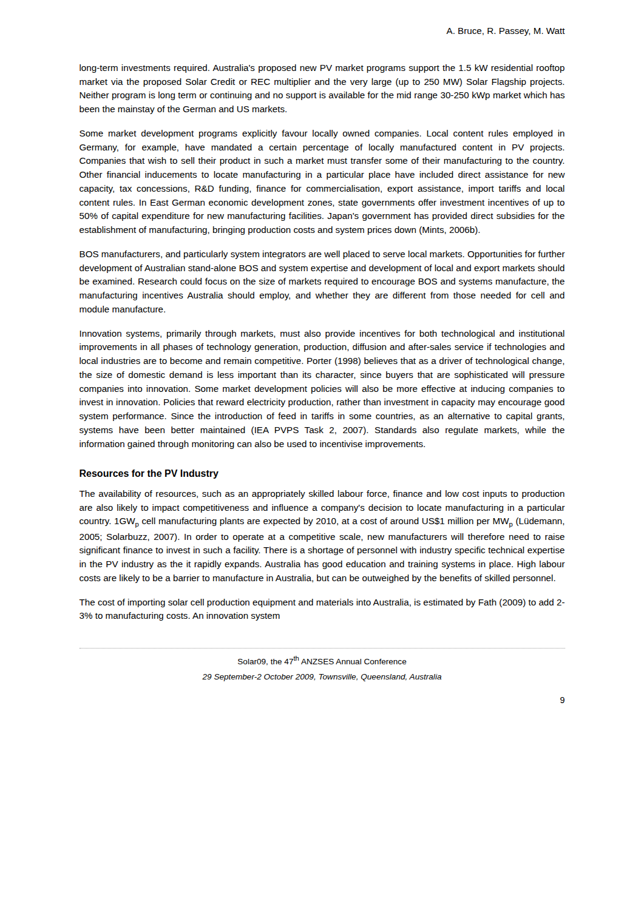A. Bruce, R. Passey, M. Watt
long-term investments required. Australia's proposed new PV market programs support the 1.5 kW residential rooftop market via the proposed Solar Credit or REC multiplier and the very large (up to 250 MW) Solar Flagship projects. Neither program is long term or continuing and no support is available for the mid range 30-250 kWp market which has been the mainstay of the German and US markets.
Some market development programs explicitly favour locally owned companies. Local content rules employed in Germany, for example, have mandated a certain percentage of locally manufactured content in PV projects. Companies that wish to sell their product in such a market must transfer some of their manufacturing to the country. Other financial inducements to locate manufacturing in a particular place have included direct assistance for new capacity, tax concessions, R&D funding, finance for commercialisation, export assistance, import tariffs and local content rules. In East German economic development zones, state governments offer investment incentives of up to 50% of capital expenditure for new manufacturing facilities. Japan's government has provided direct subsidies for the establishment of manufacturing, bringing production costs and system prices down (Mints, 2006b).
BOS manufacturers, and particularly system integrators are well placed to serve local markets. Opportunities for further development of Australian stand-alone BOS and system expertise and development of local and export markets should be examined. Research could focus on the size of markets required to encourage BOS and systems manufacture, the manufacturing incentives Australia should employ, and whether they are different from those needed for cell and module manufacture.
Innovation systems, primarily through markets, must also provide incentives for both technological and institutional improvements in all phases of technology generation, production, diffusion and after-sales service if technologies and local industries are to become and remain competitive. Porter (1998) believes that as a driver of technological change, the size of domestic demand is less important than its character, since buyers that are sophisticated will pressure companies into innovation. Some market development policies will also be more effective at inducing companies to invest in innovation. Policies that reward electricity production, rather than investment in capacity may encourage good system performance. Since the introduction of feed in tariffs in some countries, as an alternative to capital grants, systems have been better maintained (IEA PVPS Task 2, 2007). Standards also regulate markets, while the information gained through monitoring can also be used to incentivise improvements.
Resources for the PV Industry
The availability of resources, such as an appropriately skilled labour force, finance and low cost inputs to production are also likely to impact competitiveness and influence a company's decision to locate manufacturing in a particular country. 1GWp cell manufacturing plants are expected by 2010, at a cost of around US$1 million per MWp (Lüdemann, 2005; Solarbuzz, 2007). In order to operate at a competitive scale, new manufacturers will therefore need to raise significant finance to invest in such a facility. There is a shortage of personnel with industry specific technical expertise in the PV industry as the it rapidly expands. Australia has good education and training systems in place. High labour costs are likely to be a barrier to manufacture in Australia, but can be outweighed by the benefits of skilled personnel.
The cost of importing solar cell production equipment and materials into Australia, is estimated by Fath (2009) to add 2-3% to manufacturing costs. An innovation system
Solar09, the 47th ANZSES Annual Conference
29 September-2 October 2009, Townsville, Queensland, Australia
9